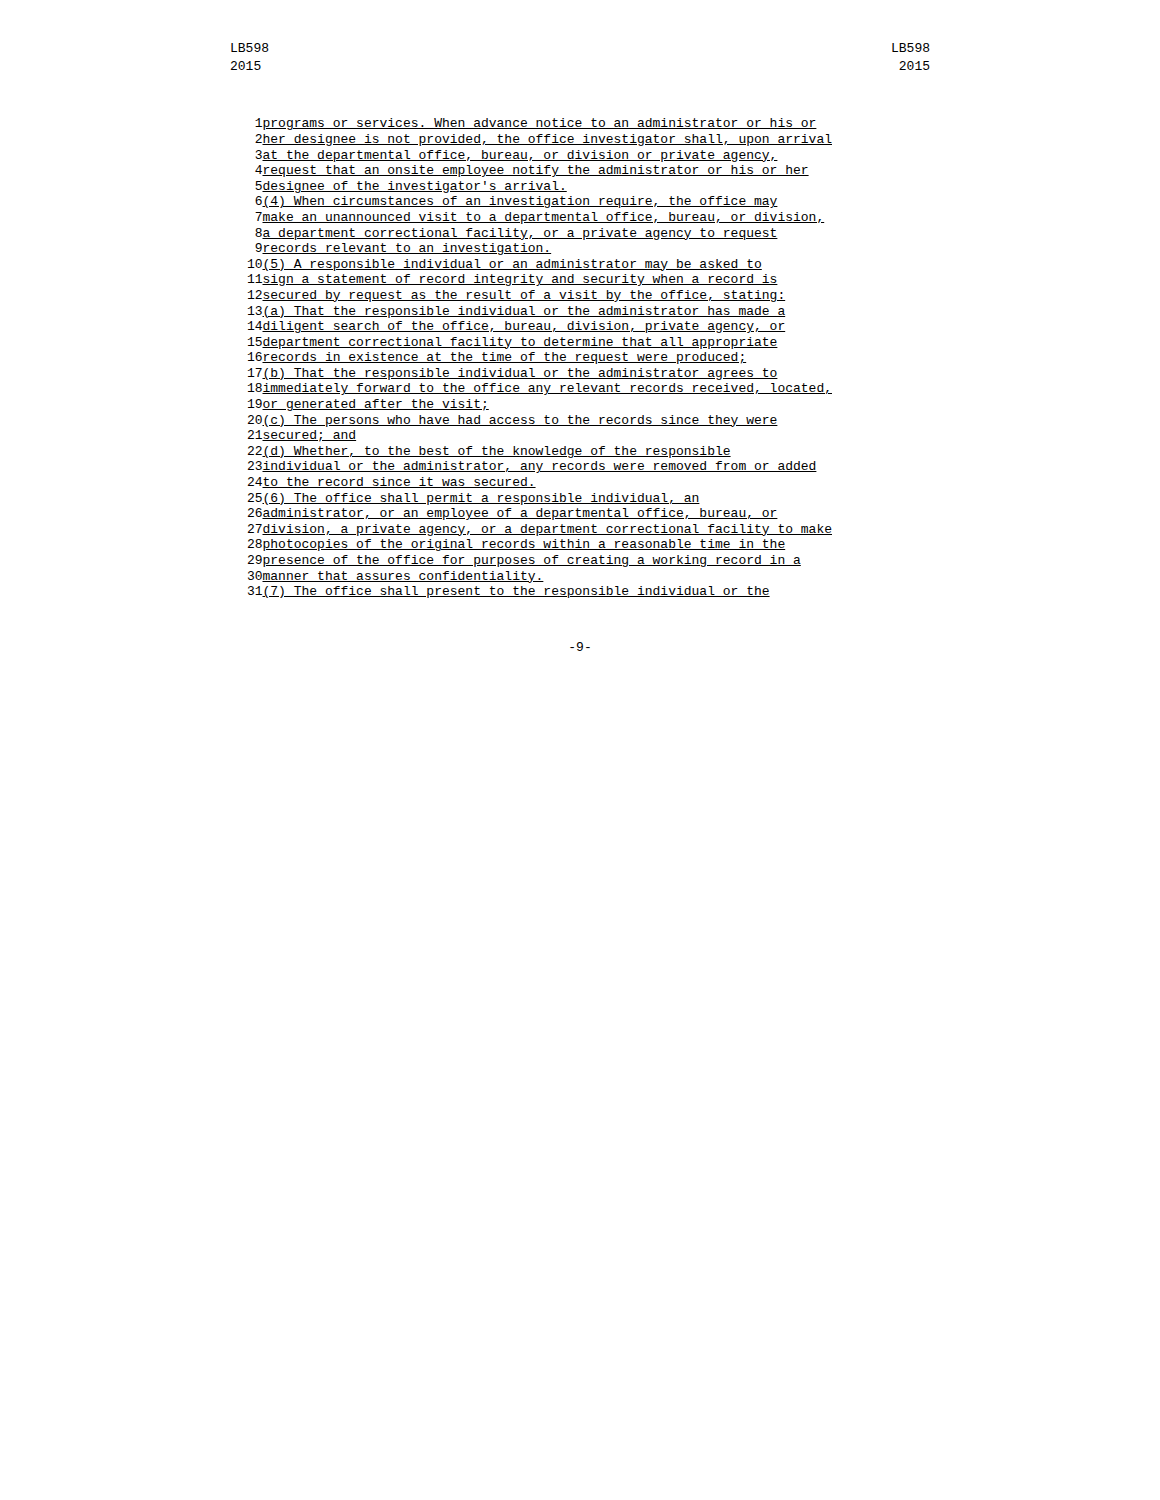LB598
2015
LB598
2015
| 1 | programs or services. When advance notice to an administrator or his or |
| 2 | her designee is not provided, the office investigator shall, upon arrival |
| 3 | at the departmental office, bureau, or division or private agency, |
| 4 | request that an onsite employee notify the administrator or his or her |
| 5 | designee of the investigator's arrival. |
| 6 | (4) When circumstances of an investigation require, the office may |
| 7 | make an unannounced visit to a departmental office, bureau, or division, |
| 8 | a department correctional facility, or a private agency to request |
| 9 | records relevant to an investigation. |
| 10 | (5) A responsible individual or an administrator may be asked to |
| 11 | sign a statement of record integrity and security when a record is |
| 12 | secured by request as the result of a visit by the office, stating: |
| 13 | (a) That the responsible individual or the administrator has made a |
| 14 | diligent search of the office, bureau, division, private agency, or |
| 15 | department correctional facility to determine that all appropriate |
| 16 | records in existence at the time of the request were produced; |
| 17 | (b) That the responsible individual or the administrator agrees to |
| 18 | immediately forward to the office any relevant records received, located, |
| 19 | or generated after the visit; |
| 20 | (c) The persons who have had access to the records since they were |
| 21 | secured; and |
| 22 | (d) Whether, to the best of the knowledge of the responsible |
| 23 | individual or the administrator, any records were removed from or added |
| 24 | to the record since it was secured. |
| 25 | (6) The office shall permit a responsible individual, an |
| 26 | administrator, or an employee of a departmental office, bureau, or |
| 27 | division, a private agency, or a department correctional facility to make |
| 28 | photocopies of the original records within a reasonable time in the |
| 29 | presence of the office for purposes of creating a working record in a |
| 30 | manner that assures confidentiality. |
| 31 | (7) The office shall present to the responsible individual or the |
-9-